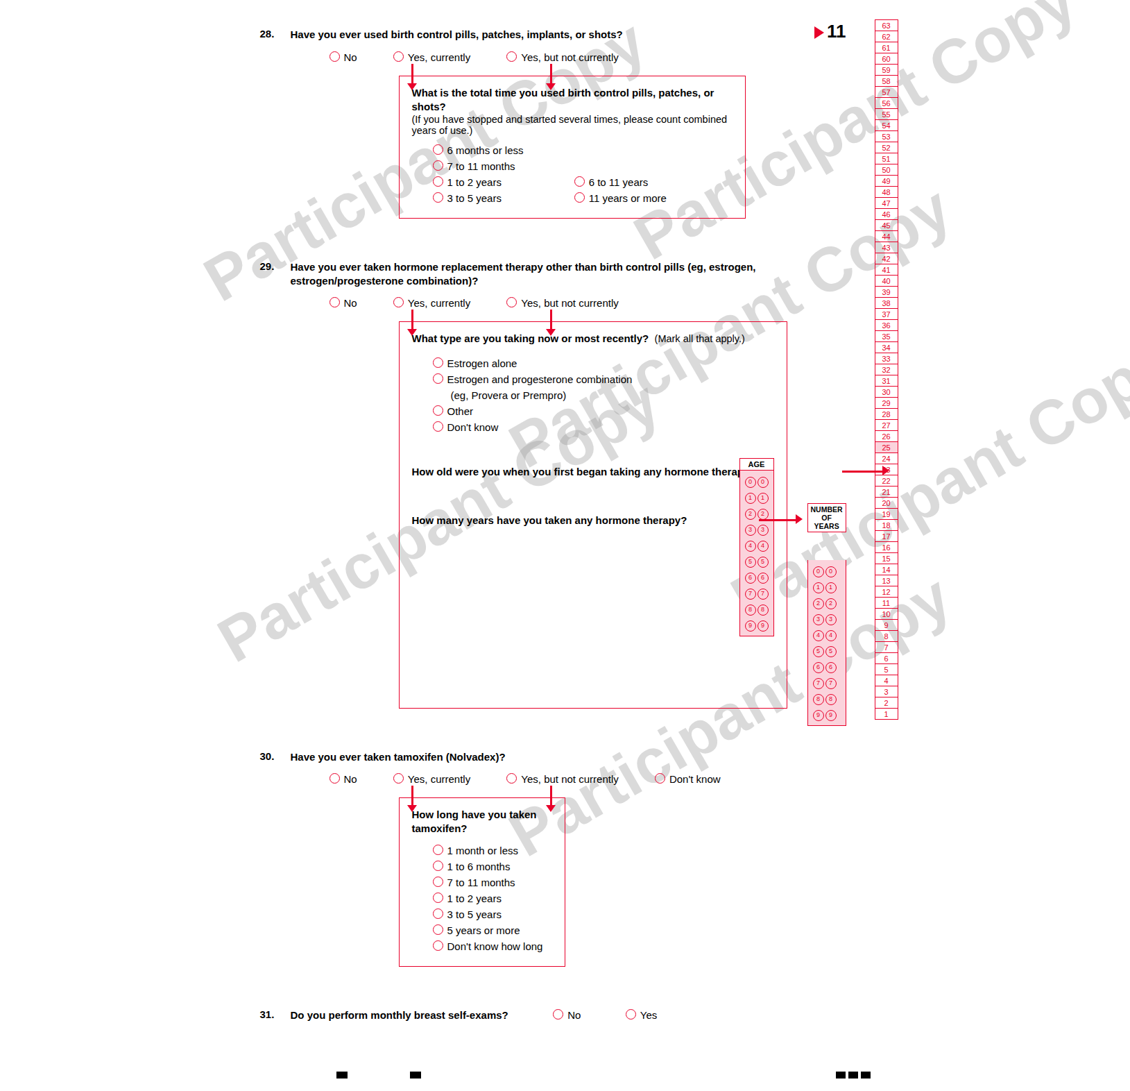Participant Copy
Participant Copy
Participant Copy
Participant Copy
Participant Copy
Participant Copy
11
63
62
61
60
59
58
57
56
55
54
53
52
51
50
49
48
47
46
45
44
43
42
41
40
39
38
37
36
35
34
33
32
31
30
29
28
27
26
25
24
23
22
21
20
19
18
17
16
15
14
13
12
11
10
9
8
7
6
5
4
3
2
1
28.
Have you ever used birth control pills, patches, implants, or shots?
No Yes, currently Yes, but not currently
What is the total time you used birth control pills, patches, or shots?
(If you have stopped and started several times, please count combined years of use.)
6 months or less
7 to 11 months
1 to 2 years
3 to 5 years
6 to 11 years
11 years or more
29.
Have you ever taken hormone replacement therapy other than birth control pills (eg, estrogen, estrogen/progesterone combination)?
No Yes, currently Yes, but not currently
What type are you taking now or most recently? (Mark all that apply.)
Estrogen alone
Estrogen and progesterone combination
(eg, Provera or Prempro)
Other
Don't know
How old were you when you first began taking any hormone therapy?
AGE
| 0 | 0 |
| 1 | 1 |
| 2 | 2 |
| 3 | 3 |
| 4 | 4 |
| 5 | 5 |
| 6 | 6 |
| 7 | 7 |
| 8 | 8 |
| 9 | 9 |
How many years have you taken any hormone therapy?
NUMBER
OF YEARS
| 0 | 0 |
| 1 | 1 |
| 2 | 2 |
| 3 | 3 |
| 4 | 4 |
| 5 | 5 |
| 6 | 6 |
| 7 | 7 |
| 8 | 8 |
| 9 | 9 |
30.
Have you ever taken tamoxifen (Nolvadex)?
No Yes, currently Yes, but not currently Don't know
How long have you taken tamoxifen?
1 month or less
1 to 6 months
7 to 11 months
1 to 2 years
3 to 5 years
5 years or more
Don't know how long
31.
Do you perform monthly breast self-exams?
No Yes